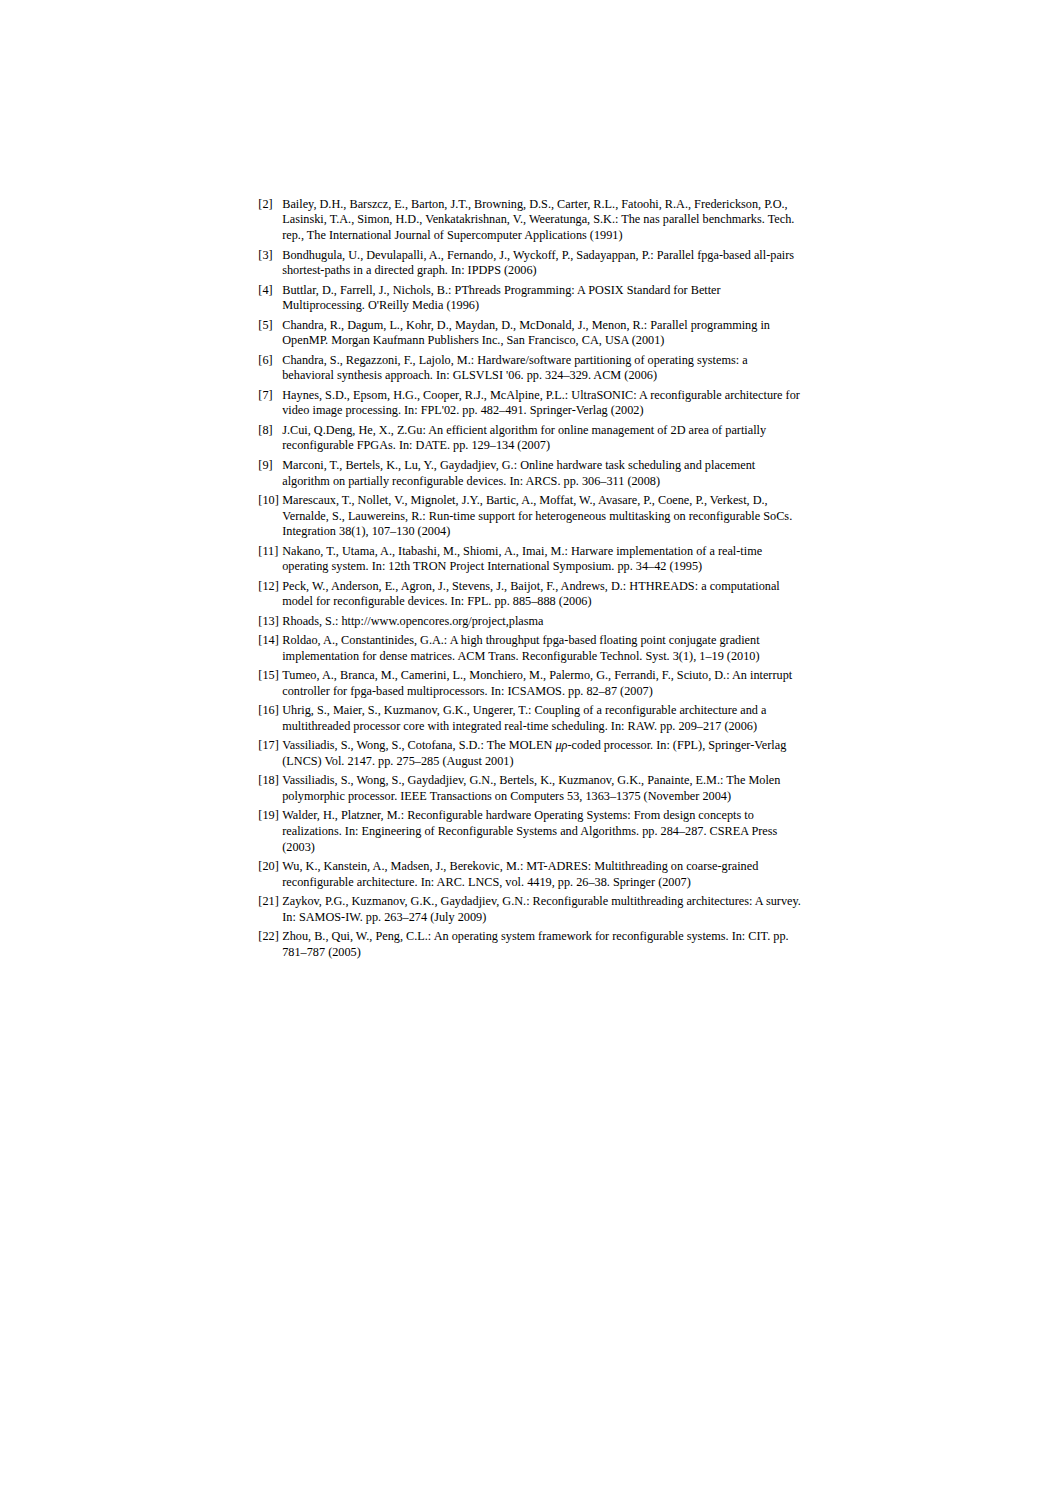[2] Bailey, D.H., Barszcz, E., Barton, J.T., Browning, D.S., Carter, R.L., Fatoohi, R.A., Frederickson, P.O., Lasinski, T.A., Simon, H.D., Venkatakrishnan, V., Weeratunga, S.K.: The nas parallel benchmarks. Tech. rep., The International Journal of Supercomputer Applications (1991)
[3] Bondhugula, U., Devulapalli, A., Fernando, J., Wyckoff, P., Sadayappan, P.: Parallel fpga-based all-pairs shortest-paths in a directed graph. In: IPDPS (2006)
[4] Buttlar, D., Farrell, J., Nichols, B.: PThreads Programming: A POSIX Standard for Better Multiprocessing. O'Reilly Media (1996)
[5] Chandra, R., Dagum, L., Kohr, D., Maydan, D., McDonald, J., Menon, R.: Parallel programming in OpenMP. Morgan Kaufmann Publishers Inc., San Francisco, CA, USA (2001)
[6] Chandra, S., Regazzoni, F., Lajolo, M.: Hardware/software partitioning of operating systems: a behavioral synthesis approach. In: GLSVLSI '06. pp. 324–329. ACM (2006)
[7] Haynes, S.D., Epsom, H.G., Cooper, R.J., McAlpine, P.L.: UltraSONIC: A reconfigurable architecture for video image processing. In: FPL'02. pp. 482–491. Springer-Verlag (2002)
[8] J.Cui, Q.Deng, He, X., Z.Gu: An efficient algorithm for online management of 2D area of partially reconfigurable FPGAs. In: DATE. pp. 129–134 (2007)
[9] Marconi, T., Bertels, K., Lu, Y., Gaydadjiev, G.: Online hardware task scheduling and placement algorithm on partially reconfigurable devices. In: ARCS. pp. 306–311 (2008)
[10] Marescaux, T., Nollet, V., Mignolet, J.Y., Bartic, A., Moffat, W., Avasare, P., Coene, P., Verkest, D., Vernalde, S., Lauwereins, R.: Run-time support for heterogeneous multitasking on reconfigurable SoCs. Integration 38(1), 107–130 (2004)
[11] Nakano, T., Utama, A., Itabashi, M., Shiomi, A., Imai, M.: Harware implementation of a real-time operating system. In: 12th TRON Project International Symposium. pp. 34–42 (1995)
[12] Peck, W., Anderson, E., Agron, J., Stevens, J., Baijot, F., Andrews, D.: HTHREADS: a computational model for reconfigurable devices. In: FPL. pp. 885–888 (2006)
[13] Rhoads, S.: http://www.opencores.org/project,plasma
[14] Roldao, A., Constantinides, G.A.: A high throughput fpga-based floating point conjugate gradient implementation for dense matrices. ACM Trans. Reconfigurable Technol. Syst. 3(1), 1–19 (2010)
[15] Tumeo, A., Branca, M., Camerini, L., Monchiero, M., Palermo, G., Ferrandi, F., Sciuto, D.: An interrupt controller for fpga-based multiprocessors. In: ICSAMOS. pp. 82–87 (2007)
[16] Uhrig, S., Maier, S., Kuzmanov, G.K., Ungerer, T.: Coupling of a reconfigurable architecture and a multithreaded processor core with integrated real-time scheduling. In: RAW. pp. 209–217 (2006)
[17] Vassiliadis, S., Wong, S., Cotofana, S.D.: The MOLEN μρ-coded processor. In: (FPL), Springer-Verlag (LNCS) Vol. 2147. pp. 275–285 (August 2001)
[18] Vassiliadis, S., Wong, S., Gaydadjiev, G.N., Bertels, K., Kuzmanov, G.K., Panainte, E.M.: The Molen polymorphic processor. IEEE Transactions on Computers 53, 1363–1375 (November 2004)
[19] Walder, H., Platzner, M.: Reconfigurable hardware Operating Systems: From design concepts to realizations. In: Engineering of Reconfigurable Systems and Algorithms. pp. 284–287. CSREA Press (2003)
[20] Wu, K., Kanstein, A., Madsen, J., Berekovic, M.: MT-ADRES: Multithreading on coarse-grained reconfigurable architecture. In: ARC. LNCS, vol. 4419, pp. 26–38. Springer (2007)
[21] Zaykov, P.G., Kuzmanov, G.K., Gaydadjiev, G.N.: Reconfigurable multithreading architectures: A survey. In: SAMOS-IW. pp. 263–274 (July 2009)
[22] Zhou, B., Qui, W., Peng, C.L.: An operating system framework for reconfigurable systems. In: CIT. pp. 781–787 (2005)